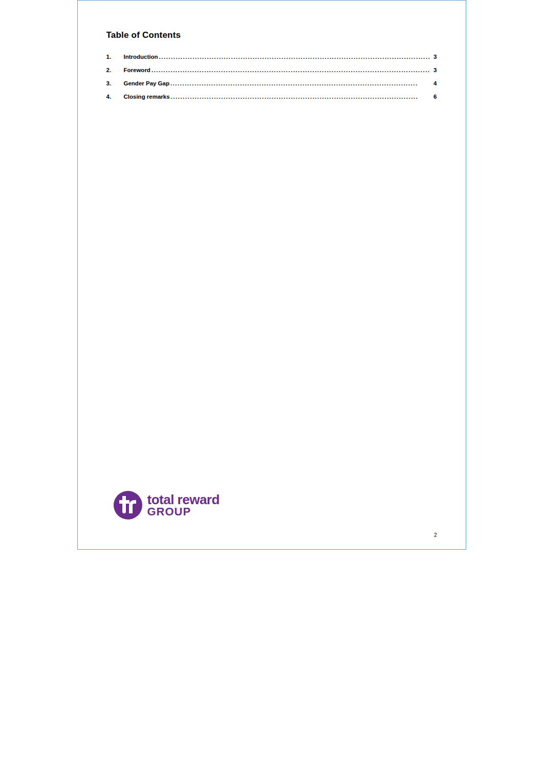Table of Contents
1. Introduction .................................................................................................................. 3
2. Foreword ..................................................................................................................... 3
3. Gender Pay Gap ....................................................................................................... 4
4. Closing remarks ....................................................................................................... 6
total reward
GROUP
2